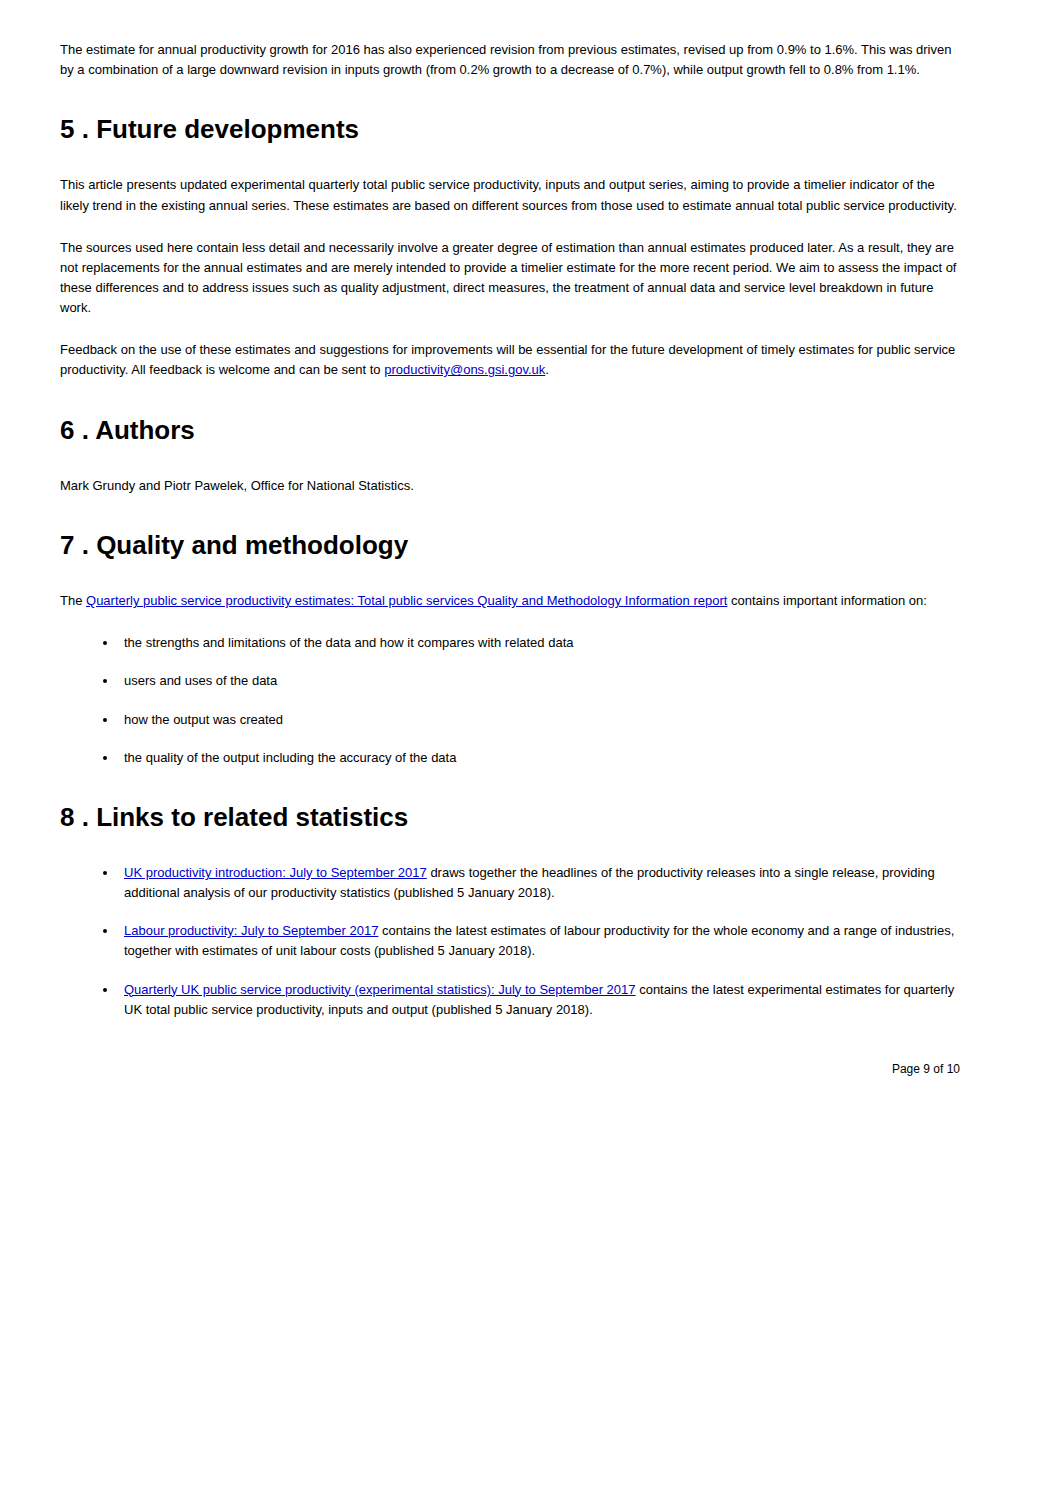The estimate for annual productivity growth for 2016 has also experienced revision from previous estimates, revised up from 0.9% to 1.6%. This was driven by a combination of a large downward revision in inputs growth (from 0.2% growth to a decrease of 0.7%), while output growth fell to 0.8% from 1.1%.
5 . Future developments
This article presents updated experimental quarterly total public service productivity, inputs and output series, aiming to provide a timelier indicator of the likely trend in the existing annual series. These estimates are based on different sources from those used to estimate annual total public service productivity.
The sources used here contain less detail and necessarily involve a greater degree of estimation than annual estimates produced later. As a result, they are not replacements for the annual estimates and are merely intended to provide a timelier estimate for the more recent period. We aim to assess the impact of these differences and to address issues such as quality adjustment, direct measures, the treatment of annual data and service level breakdown in future work.
Feedback on the use of these estimates and suggestions for improvements will be essential for the future development of timely estimates for public service productivity. All feedback is welcome and can be sent to productivity@ons.gsi.gov.uk.
6 . Authors
Mark Grundy and Piotr Pawelek, Office for National Statistics.
7 . Quality and methodology
The Quarterly public service productivity estimates: Total public services Quality and Methodology Information report contains important information on:
the strengths and limitations of the data and how it compares with related data
users and uses of the data
how the output was created
the quality of the output including the accuracy of the data
8 . Links to related statistics
UK productivity introduction: July to September 2017 draws together the headlines of the productivity releases into a single release, providing additional analysis of our productivity statistics (published 5 January 2018).
Labour productivity: July to September 2017 contains the latest estimates of labour productivity for the whole economy and a range of industries, together with estimates of unit labour costs (published 5 January 2018).
Quarterly UK public service productivity (experimental statistics): July to September 2017 contains the latest experimental estimates for quarterly UK total public service productivity, inputs and output (published 5 January 2018).
Page 9 of 10